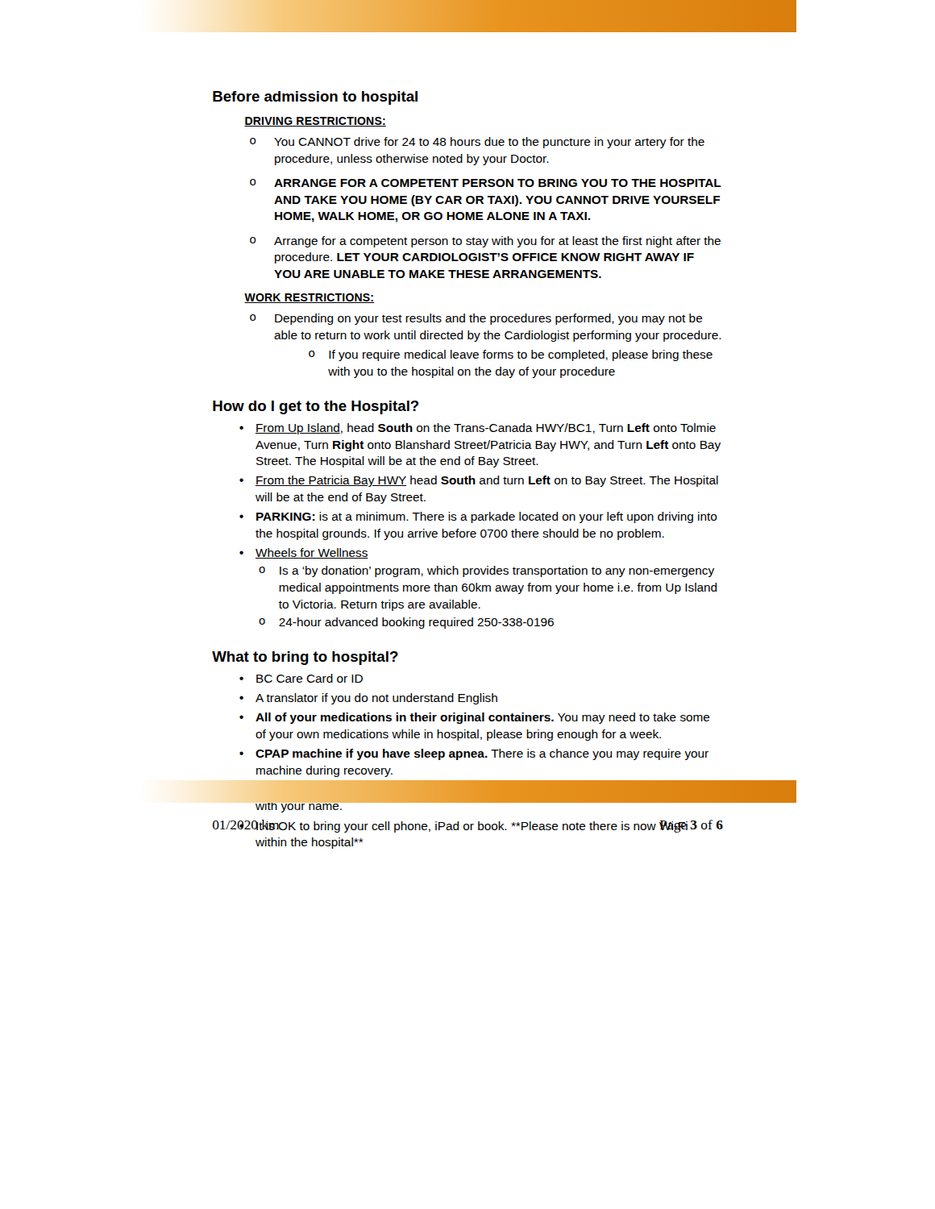Before admission to hospital
DRIVING RESTRICTIONS:
You CANNOT drive for 24 to 48 hours due to the puncture in your artery for the procedure, unless otherwise noted by your Doctor.
ARRANGE FOR A COMPETENT PERSON TO BRING YOU TO THE HOSPITAL AND TAKE YOU HOME (BY CAR OR TAXI). YOU CANNOT DRIVE YOURSELF HOME, WALK HOME, OR GO HOME ALONE IN A TAXI.
Arrange for a competent person to stay with you for at least the first night after the procedure. LET YOUR CARDIOLOGIST’S OFFICE KNOW RIGHT AWAY IF YOU ARE UNABLE TO MAKE THESE ARRANGEMENTS.
WORK RESTRICTIONS:
Depending on your test results and the procedures performed, you may not be able to return to work until directed by the Cardiologist performing your procedure.
If you require medical leave forms to be completed, please bring these with you to the hospital on the day of your procedure
How do I get to the Hospital?
From Up Island, head South on the Trans-Canada HWY/BC1, Turn Left onto Tolmie Avenue, Turn Right onto Blanshard Street/Patricia Bay HWY, and Turn Left onto Bay Street. The Hospital will be at the end of Bay Street.
From the Patricia Bay HWY head South and turn Left on to Bay Street. The Hospital will be at the end of Bay Street.
PARKING: is at a minimum. There is a parkade located on your left upon driving into the hospital grounds. If you arrive before 0700 there should be no problem.
Wheels for Wellness
Is a ‘by donation’ program, which provides transportation to any non-emergency medical appointments more than 60km away from your home i.e. from Up Island to Victoria. Return trips are available.
24-hour advanced booking required 250-338-0196
What to bring to hospital?
BC Care Card or ID
A translator if you do not understand English
All of your medications in their original containers. You may need to take some of your own medications while in hospital, please bring enough for a week.
CPAP machine if you have sleep apnea. There is a chance you may require your machine during recovery.
Glasses or contact lenses, hearing aids, and dentures with storage cases labeled with your name.
It is OK to bring your cell phone, iPad or book. **Please note there is now Wi-Fi within the hospital**
01/2020 km Page 3 of 6